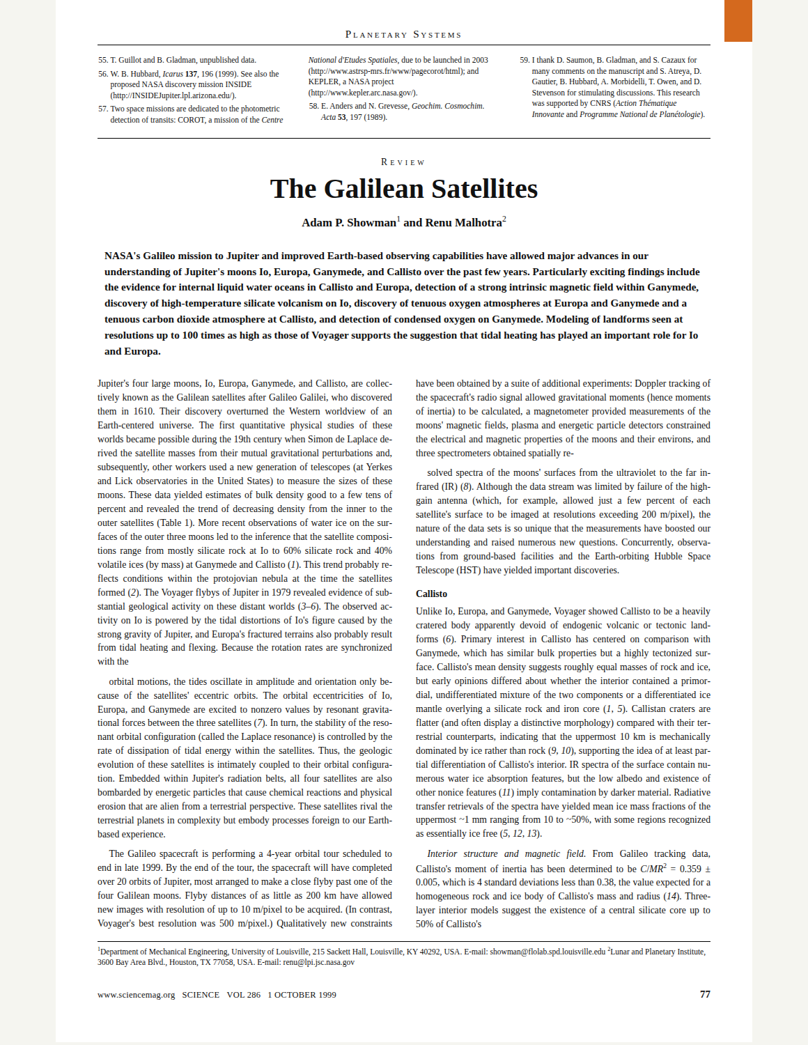Planetary Systems
T. Guillot and B. Gladman, unpublished data.
W. B. Hubbard, Icarus 137, 196 (1999). See also the proposed NASA discovery mission INSIDE (http://INSIDEJupiter.lpl.arizona.edu/).
Two space missions are dedicated to the photometric detection of transits: COROT, a mission of the Centre
National d'Etudes Spatiales, due to be launched in 2003 (http://www.astrsp-mrs.fr/www/pagecorot/html); and KEPLER, a NASA project (http://www.kepler.arc.nasa.gov/).
E. Anders and N. Grevesse, Geochim. Cosmochim. Acta 53, 197 (1989).
I thank D. Saumon, B. Gladman, and S. Cazaux for many comments on the manuscript and S. Atreya, D. Gautier, B. Hubbard, A. Morbidelli, T. Owen, and D. Stevenson for stimulating discussions. This research was supported by CNRS (Action Thématique Innovante and Programme National de Planétologie).
Review
The Galilean Satellites
Adam P. Showman1 and Renu Malhotra2
NASA's Galileo mission to Jupiter and improved Earth-based observing capabilities have allowed major advances in our understanding of Jupiter's moons Io, Europa, Ganymede, and Callisto over the past few years. Particularly exciting findings include the evidence for internal liquid water oceans in Callisto and Europa, detection of a strong intrinsic magnetic field within Ganymede, discovery of high-temperature silicate volcanism on Io, discovery of tenuous oxygen atmospheres at Europa and Ganymede and a tenuous carbon dioxide atmosphere at Callisto, and detection of condensed oxygen on Ganymede. Modeling of landforms seen at resolutions up to 100 times as high as those of Voyager supports the suggestion that tidal heating has played an important role for Io and Europa.
Jupiter's four large moons, Io, Europa, Ganymede, and Callisto, are collectively known as the Galilean satellites after Galileo Galilei, who discovered them in 1610. Their discovery overturned the Western worldview of an Earth-centered universe. The first quantitative physical studies of these worlds became possible during the 19th century when Simon de Laplace derived the satellite masses from their mutual gravitational perturbations and, subsequently, other workers used a new generation of telescopes (at Yerkes and Lick observatories in the United States) to measure the sizes of these moons. These data yielded estimates of bulk density good to a few tens of percent and revealed the trend of decreasing density from the inner to the outer satellites (Table 1). More recent observations of water ice on the surfaces of the outer three moons led to the inference that the satellite compositions range from mostly silicate rock at Io to 60% silicate rock and 40% volatile ices (by mass) at Ganymede and Callisto (1). This trend probably reflects conditions within the protojovian nebula at the time the satellites formed (2). The Voyager flybys of Jupiter in 1979 revealed evidence of substantial geological activity on these distant worlds (3–6). The observed activity on Io is powered by the tidal distortions of Io's figure caused by the strong gravity of Jupiter, and Europa's fractured terrains also probably result from tidal heating and flexing. Because the rotation rates are synchronized with the
orbital motions, the tides oscillate in amplitude and orientation only because of the satellites' eccentric orbits. The orbital eccentricities of Io, Europa, and Ganymede are excited to nonzero values by resonant gravitational forces between the three satellites (7). In turn, the stability of the resonant orbital configuration (called the Laplace resonance) is controlled by the rate of dissipation of tidal energy within the satellites. Thus, the geologic evolution of these satellites is intimately coupled to their orbital configuration. Embedded within Jupiter's radiation belts, all four satellites are also bombarded by energetic particles that cause chemical reactions and physical erosion that are alien from a terrestrial perspective. These satellites rival the terrestrial planets in complexity but embody processes foreign to our Earth-based experience.
The Galileo spacecraft is performing a 4-year orbital tour scheduled to end in late 1999. By the end of the tour, the spacecraft will have completed over 20 orbits of Jupiter, most arranged to make a close flyby past one of the four Galilean moons. Flyby distances of as little as 200 km have allowed new images with resolution of up to 10 m/pixel to be acquired. (In contrast, Voyager's best resolution was 500 m/pixel.) Qualitatively new constraints have been obtained by a suite of additional experiments: Doppler tracking of the spacecraft's radio signal allowed gravitational moments (hence moments of inertia) to be calculated, a magnetometer provided measurements of the moons' magnetic fields, plasma and energetic particle detectors constrained the electrical and magnetic properties of the moons and their environs, and three spectrometers obtained spatially re-
solved spectra of the moons' surfaces from the ultraviolet to the far infrared (IR) (8). Although the data stream was limited by failure of the high-gain antenna (which, for example, allowed just a few percent of each satellite's surface to be imaged at resolutions exceeding 200 m/pixel), the nature of the data sets is so unique that the measurements have boosted our understanding and raised numerous new questions. Concurrently, observations from ground-based facilities and the Earth-orbiting Hubble Space Telescope (HST) have yielded important discoveries.
Callisto
Unlike Io, Europa, and Ganymede, Voyager showed Callisto to be a heavily cratered body apparently devoid of endogenic volcanic or tectonic landforms (6). Primary interest in Callisto has centered on comparison with Ganymede, which has similar bulk properties but a highly tectonized surface. Callisto's mean density suggests roughly equal masses of rock and ice, but early opinions differed about whether the interior contained a primordial, undifferentiated mixture of the two components or a differentiated ice mantle overlying a silicate rock and iron core (1, 5). Callistan craters are flatter (and often display a distinctive morphology) compared with their terrestrial counterparts, indicating that the uppermost 10 km is mechanically dominated by ice rather than rock (9, 10), supporting the idea of at least partial differentiation of Callisto's interior. IR spectra of the surface contain numerous water ice absorption features, but the low albedo and existence of other nonice features (11) imply contamination by darker material. Radiative transfer retrievals of the spectra have yielded mean ice mass fractions of the uppermost ~1 mm ranging from 10 to ~50%, with some regions recognized as essentially ice free (5, 12, 13).
Interior structure and magnetic field. From Galileo tracking data, Callisto's moment of inertia has been determined to be C/MR2 = 0.359 ± 0.005, which is 4 standard deviations less than 0.38, the value expected for a homogeneous rock and ice body of Callisto's mass and radius (14). Three-layer interior models suggest the existence of a central silicate core up to 50% of Callisto's
1Department of Mechanical Engineering, University of Louisville, 215 Sackett Hall, Louisville, KY 40292, USA. E-mail: showman@flolab.spd.louisville.edu 2Lunar and Planetary Institute, 3600 Bay Area Blvd., Houston, TX 77058, USA. E-mail: renu@lpi.jsc.nasa.gov
www.sciencemag.org SCIENCE VOL 286 1 OCTOBER 1999
77